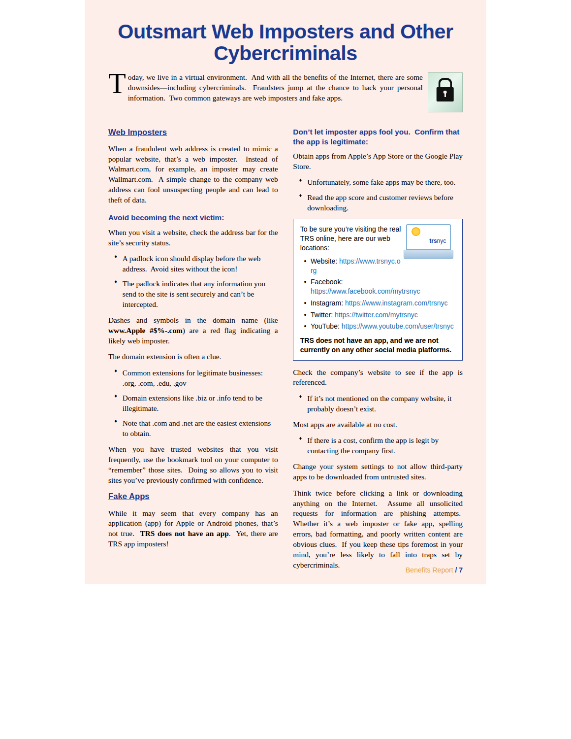Outsmart Web Imposters and Other Cybercriminals
Today, we live in a virtual environment. And with all the benefits of the Internet, there are some downsides—including cybercriminals. Fraudsters jump at the chance to hack your personal information. Two common gateways are web imposters and fake apps.
Web Imposters
When a fraudulent web address is created to mimic a popular website, that’s a web imposter. Instead of Walmart.com, for example, an imposter may create Wallmart.com. A simple change to the company web address can fool unsuspecting people and can lead to theft of data.
Avoid becoming the next victim:
When you visit a website, check the address bar for the site’s security status.
A padlock icon should display before the web address. Avoid sites without the icon!
The padlock indicates that any information you send to the site is sent securely and can’t be intercepted.
Dashes and symbols in the domain name (like www.Apple #$%-.com) are a red flag indicating a likely web imposter.
The domain extension is often a clue.
Common extensions for legitimate businesses: .org, .com, .edu, .gov
Domain extensions like .biz or .info tend to be illegitimate.
Note that .com and .net are the easiest extensions to obtain.
When you have trusted websites that you visit frequently, use the bookmark tool on your computer to “remember” those sites. Doing so allows you to visit sites you’ve previously confirmed with confidence.
Fake Apps
While it may seem that every company has an application (app) for Apple or Android phones, that’s not true. TRS does not have an app. Yet, there are TRS app imposters!
Don’t let imposter apps fool you. Confirm that the app is legitimate:
Obtain apps from Apple’s App Store or the Google Play Store.
Unfortunately, some fake apps may be there, too.
Read the app score and customer reviews before downloading.
trsnyc
To be sure you’re visiting the real TRS online, here are our web locations:
Website: https://www.trsnyc.org
Facebook:
https://www.facebook.com/mytrsnyc
Instagram: https://www.instagram.com/trsnyc
Twitter: https://twitter.com/mytrsnyc
YouTube: https://www.youtube.com/user/trsnyc
TRS does not have an app, and we are not currently on any other social media platforms.
Check the company’s website to see if the app is referenced.
If it’s not mentioned on the company website, it probably doesn’t exist.
Most apps are available at no cost.
If there is a cost, confirm the app is legit by contacting the company first.
Change your system settings to not allow third-party apps to be downloaded from untrusted sites.
Think twice before clicking a link or downloading anything on the Internet. Assume all unsolicited requests for information are phishing attempts. Whether it’s a web imposter or fake app, spelling errors, bad formatting, and poorly written content are obvious clues. If you keep these tips foremost in your mind, you’re less likely to fall into traps set by cybercriminals.
Benefits Report / 7